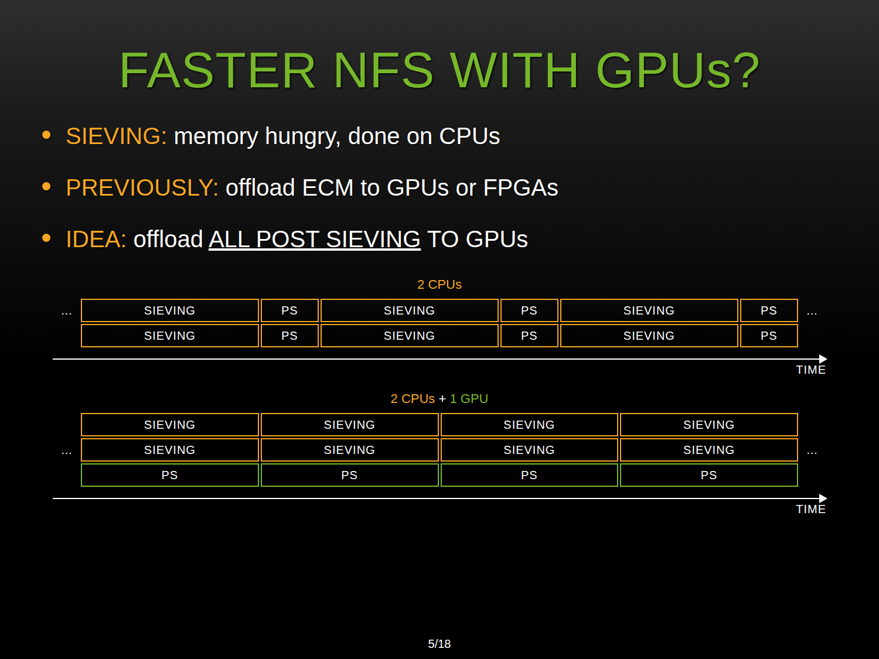FASTER NFS WITH GPUs?
SIEVING: memory hungry, done on CPUs
PREVIOUSLY: offload ECM to GPUs or FPGAs
IDEA: offload ALL POST SIEVING TO GPUs
2 CPUs
| … | SIEVING | PS | SIEVING | PS | SIEVING | PS | … |
| | SIEVING | PS | SIEVING | PS | SIEVING | PS | |
TIME
2 CPUs + 1 GPU
| | SIEVING | SIEVING | SIEVING | SIEVING | |
| … | SIEVING | SIEVING | SIEVING | SIEVING | … |
| | PS | PS | PS | PS | |
TIME
5/18